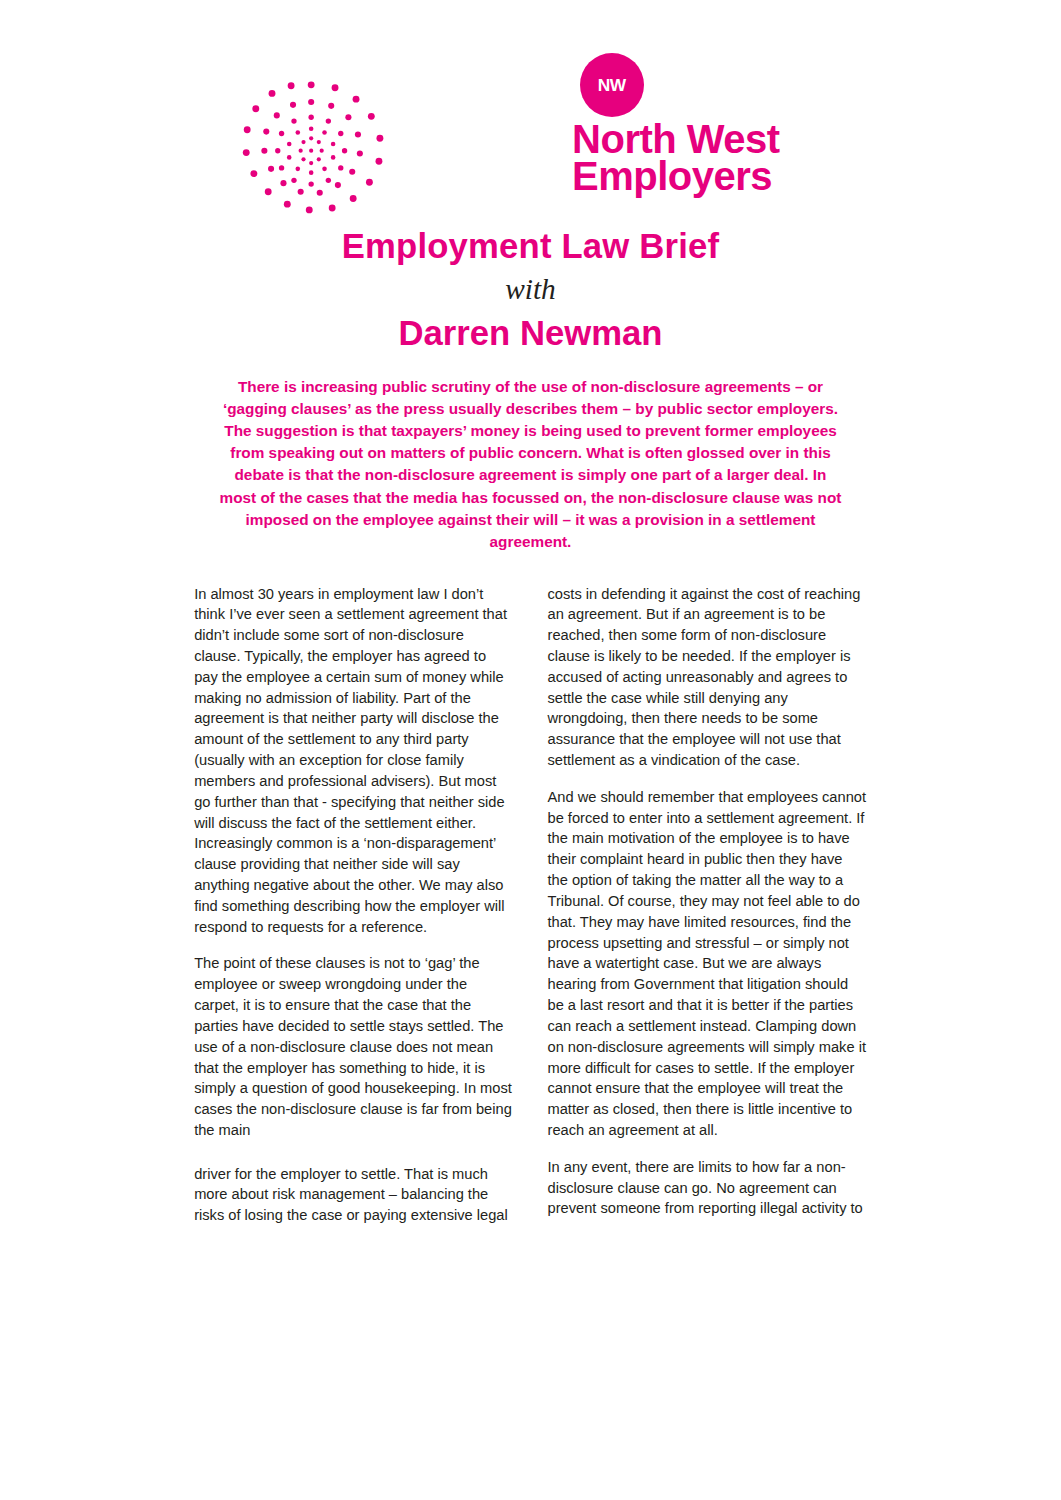NW
North West Employers
Employment Law Brief
with
Darren Newman
There is increasing public scrutiny of the use of non-disclosure agreements – or ‘gagging clauses’ as the press usually describes them – by public sector employers. The suggestion is that taxpayers’ money is being used to prevent former employees from speaking out on matters of public concern. What is often glossed over in this debate is that the non-disclosure agreement is simply one part of a larger deal. In most of the cases that the media has focussed on, the non-disclosure clause was not imposed on the employee against their will – it was a provision in a settlement agreement.
In almost 30 years in employment law I don’t think I’ve ever seen a settlement agreement that didn’t include some sort of non-disclosure clause. Typically, the employer has agreed to pay the employee a certain sum of money while making no admission of liability. Part of the agreement is that neither party will disclose the amount of the settlement to any third party (usually with an exception for close family members and professional advisers). But most go further than that - specifying that neither side will discuss the fact of the settlement either. Increasingly common is a ‘non-disparagement’ clause providing that neither side will say anything negative about the other. We may also find something describing how the employer will respond to requests for a reference.
The point of these clauses is not to ‘gag’ the employee or sweep wrongdoing under the carpet, it is to ensure that the case that the parties have decided to settle stays settled. The use of a non-disclosure clause does not mean that the employer has something to hide, it is simply a question of good housekeeping. In most cases the non-disclosure clause is far from being the main
driver for the employer to settle. That is much more about risk management – balancing the risks of losing the case or paying extensive legal costs in defending it against the cost of reaching an agreement. But if an agreement is to be reached, then some form of non-disclosure clause is likely to be needed. If the employer is accused of acting unreasonably and agrees to settle the case while still denying any wrongdoing, then there needs to be some assurance that the employee will not use that settlement as a vindication of the case.
And we should remember that employees cannot be forced to enter into a settlement agreement. If the main motivation of the employee is to have their complaint heard in public then they have the option of taking the matter all the way to a Tribunal. Of course, they may not feel able to do that. They may have limited resources, find the process upsetting and stressful – or simply not have a watertight case. But we are always hearing from Government that litigation should be a last resort and that it is better if the parties can reach a settlement instead. Clamping down on non-disclosure agreements will simply make it more difficult for cases to settle. If the employer cannot ensure that the employee will treat the matter as closed, then there is little incentive to reach an agreement at all.
In any event, there are limits to how far a non-disclosure clause can go. No agreement can prevent someone from reporting illegal activity to